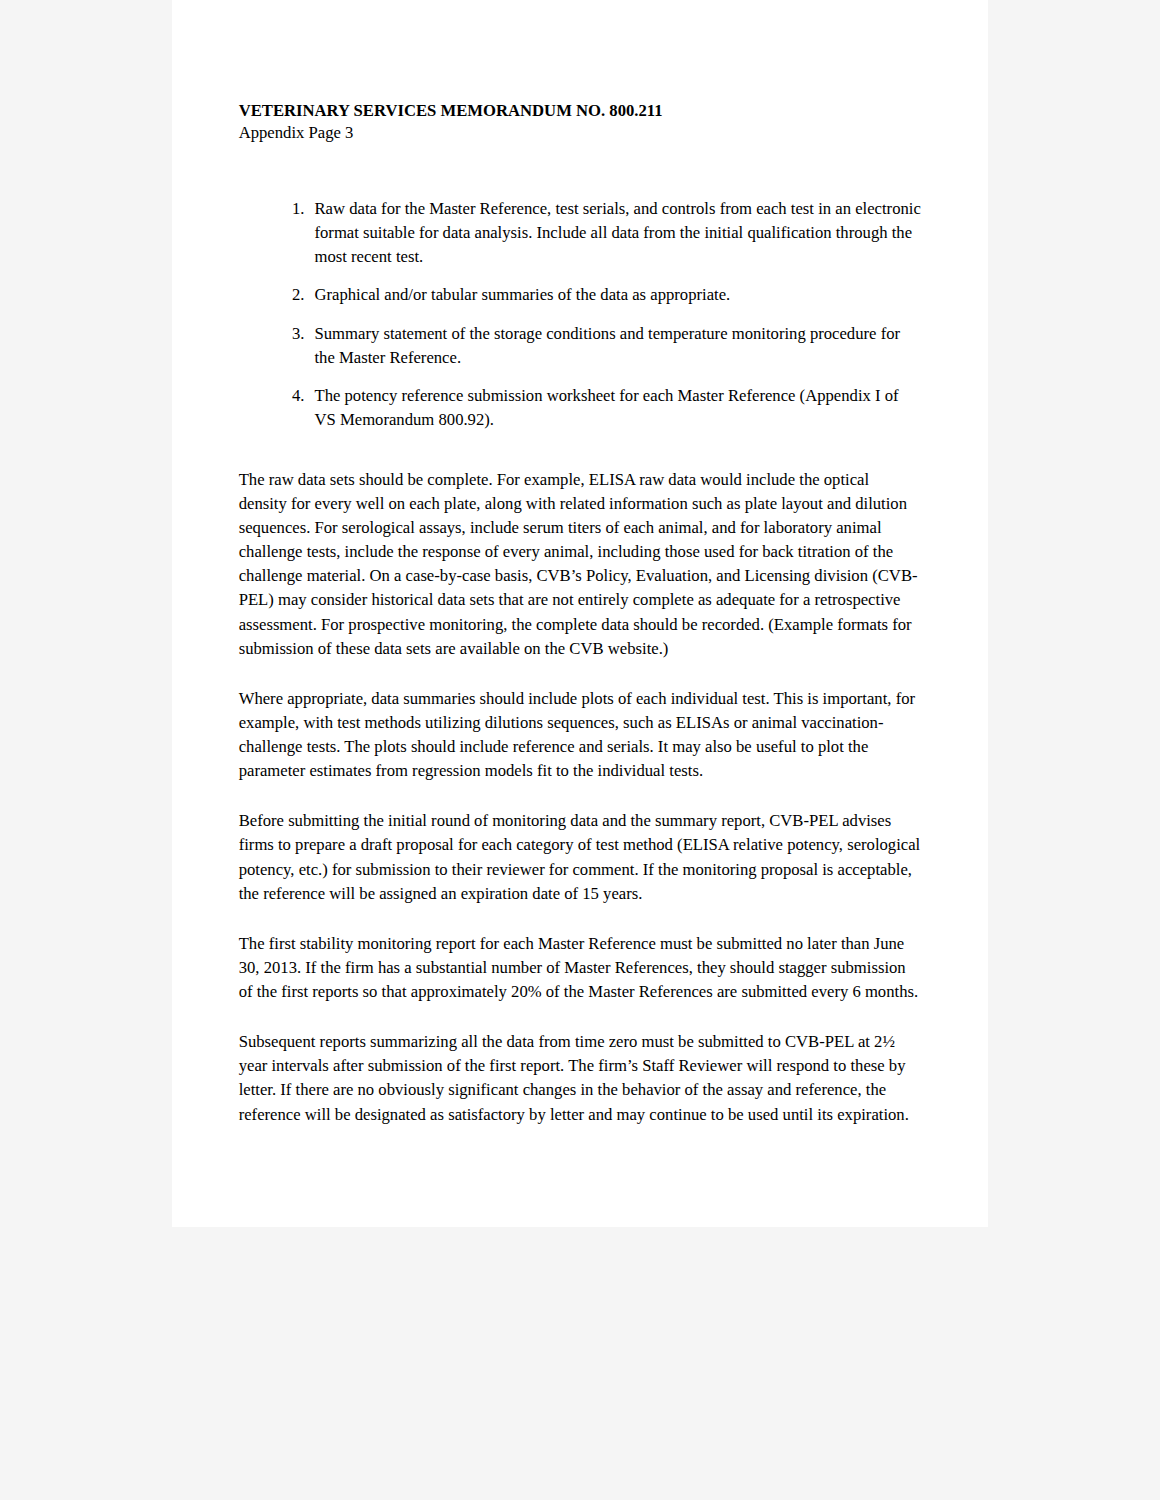VETERINARY SERVICES MEMORANDUM NO. 800.211
Appendix Page 3
Raw data for the Master Reference, test serials, and controls from each test in an electronic format suitable for data analysis. Include all data from the initial qualification through the most recent test.
Graphical and/or tabular summaries of the data as appropriate.
Summary statement of the storage conditions and temperature monitoring procedure for the Master Reference.
The potency reference submission worksheet for each Master Reference (Appendix I of VS Memorandum 800.92).
The raw data sets should be complete. For example, ELISA raw data would include the optical density for every well on each plate, along with related information such as plate layout and dilution sequences. For serological assays, include serum titers of each animal, and for laboratory animal challenge tests, include the response of every animal, including those used for back titration of the challenge material. On a case-by-case basis, CVB’s Policy, Evaluation, and Licensing division (CVB-PEL) may consider historical data sets that are not entirely complete as adequate for a retrospective assessment. For prospective monitoring, the complete data should be recorded. (Example formats for submission of these data sets are available on the CVB website.)
Where appropriate, data summaries should include plots of each individual test. This is important, for example, with test methods utilizing dilutions sequences, such as ELISAs or animal vaccination-challenge tests. The plots should include reference and serials. It may also be useful to plot the parameter estimates from regression models fit to the individual tests.
Before submitting the initial round of monitoring data and the summary report, CVB-PEL advises firms to prepare a draft proposal for each category of test method (ELISA relative potency, serological potency, etc.) for submission to their reviewer for comment. If the monitoring proposal is acceptable, the reference will be assigned an expiration date of 15 years.
The first stability monitoring report for each Master Reference must be submitted no later than June 30, 2013. If the firm has a substantial number of Master References, they should stagger submission of the first reports so that approximately 20% of the Master References are submitted every 6 months.
Subsequent reports summarizing all the data from time zero must be submitted to CVB-PEL at 2½ year intervals after submission of the first report. The firm’s Staff Reviewer will respond to these by letter. If there are no obviously significant changes in the behavior of the assay and reference, the reference will be designated as satisfactory by letter and may continue to be used until its expiration.